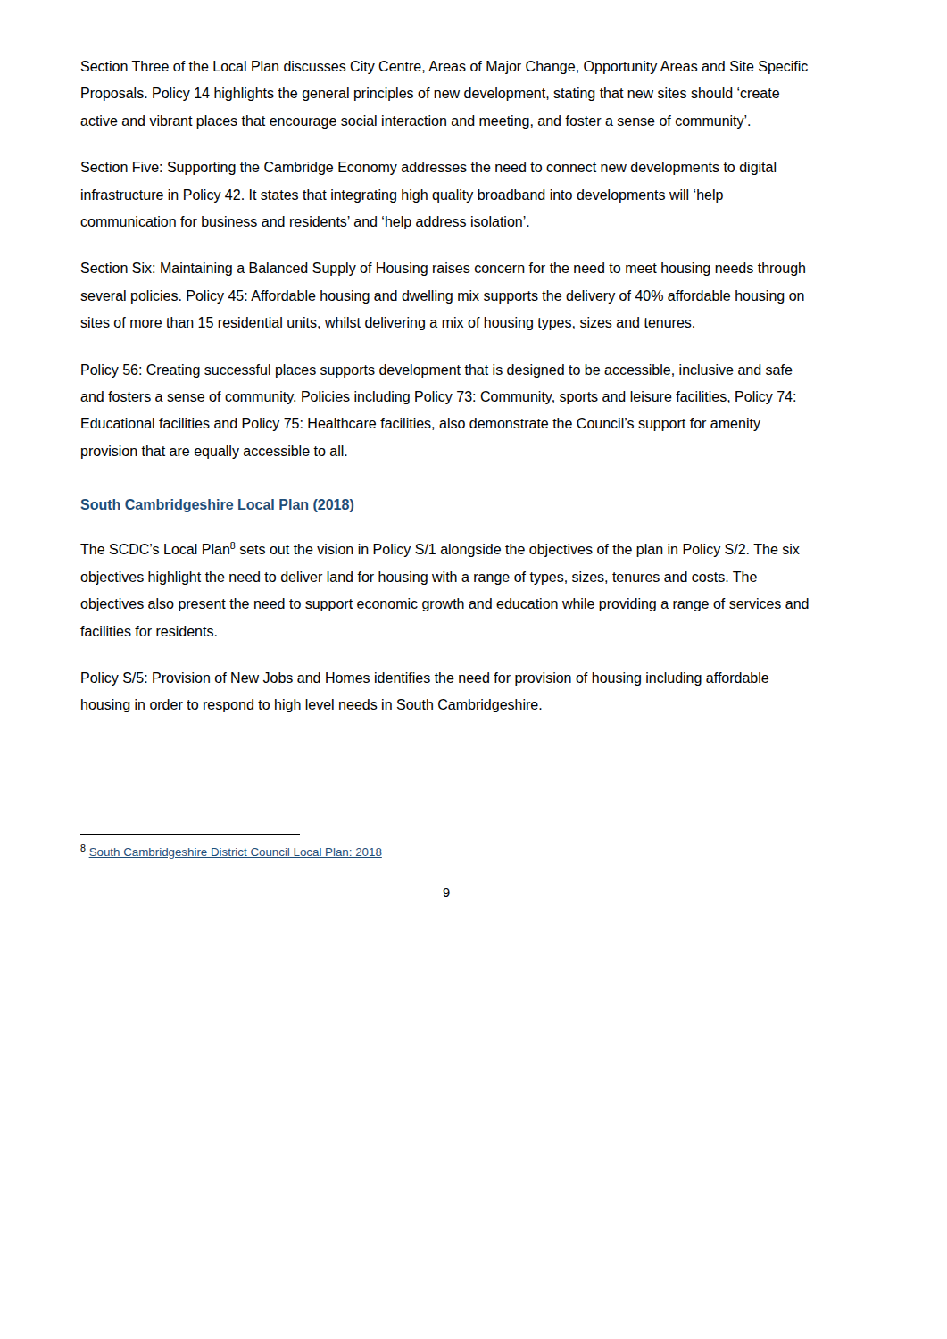Section Three of the Local Plan discusses City Centre, Areas of Major Change, Opportunity Areas and Site Specific Proposals. Policy 14 highlights the general principles of new development, stating that new sites should ‘create active and vibrant places that encourage social interaction and meeting, and foster a sense of community’.
Section Five: Supporting the Cambridge Economy addresses the need to connect new developments to digital infrastructure in Policy 42. It states that integrating high quality broadband into developments will ‘help communication for business and residents’ and ‘help address isolation’.
Section Six: Maintaining a Balanced Supply of Housing raises concern for the need to meet housing needs through several policies. Policy 45: Affordable housing and dwelling mix supports the delivery of 40% affordable housing on sites of more than 15 residential units, whilst delivering a mix of housing types, sizes and tenures.
Policy 56: Creating successful places supports development that is designed to be accessible, inclusive and safe and fosters a sense of community. Policies including Policy 73: Community, sports and leisure facilities, Policy 74: Educational facilities and Policy 75: Healthcare facilities, also demonstrate the Council’s support for amenity provision that are equally accessible to all.
South Cambridgeshire Local Plan (2018)
The SCDC’s Local Plan8 sets out the vision in Policy S/1 alongside the objectives of the plan in Policy S/2. The six objectives highlight the need to deliver land for housing with a range of types, sizes, tenures and costs. The objectives also present the need to support economic growth and education while providing a range of services and facilities for residents.
Policy S/5: Provision of New Jobs and Homes identifies the need for provision of housing including affordable housing in order to respond to high level needs in South Cambridgeshire.
8 South Cambridgeshire District Council Local Plan: 2018
9